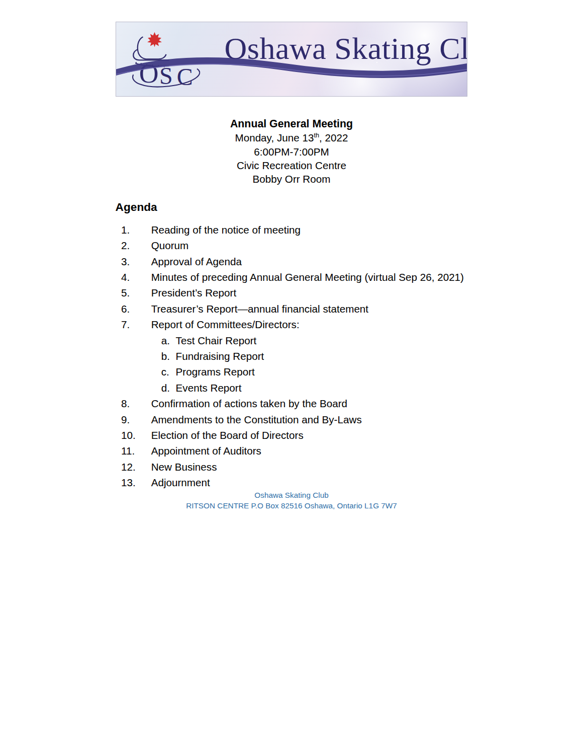O S C
Oshawa Skating Club
Annual General Meeting
Monday, June 13th, 2022
6:00PM-7:00PM
Civic Recreation Centre
Bobby Orr Room
Agenda
1. Reading of the notice of meeting
2. Quorum
3. Approval of Agenda
4. Minutes of preceding Annual General Meeting (virtual Sep 26, 2021)
5. President’s Report
6. Treasurer’s Report—annual financial statement
7. Report of Committees/Directors:
a. Test Chair Report
b. Fundraising Report
c. Programs Report
d. Events Report
8. Confirmation of actions taken by the Board
9. Amendments to the Constitution and By-Laws
10. Election of the Board of Directors
11. Appointment of Auditors
12. New Business
13. Adjournment
Oshawa Skating Club
RITSON CENTRE P.O Box 82516 Oshawa, Ontario L1G 7W7